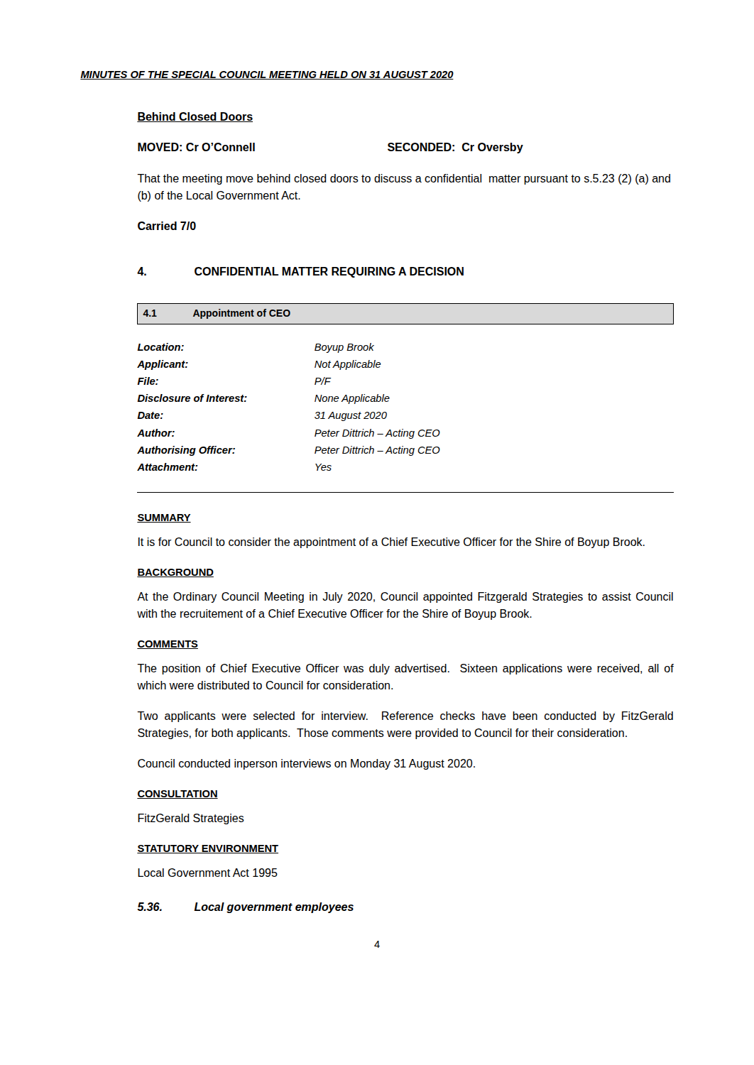MINUTES OF THE SPECIAL COUNCIL MEETING HELD ON 31 AUGUST 2020
Behind Closed Doors
MOVED: Cr O’Connell SECONDED: Cr Oversby
That the meeting move behind closed doors to discuss a confidential matter pursuant to s.5.23 (2) (a) and (b) of the Local Government Act.
Carried 7/0
4. CONFIDENTIAL MATTER REQUIRING A DECISION
4.1 Appointment of CEO
| Location: | Boyup Brook |
| Applicant: | Not Applicable |
| File: | P/F |
| Disclosure of Interest: | None Applicable |
| Date: | 31 August 2020 |
| Author: | Peter Dittrich – Acting CEO |
| Authorising Officer: | Peter Dittrich – Acting CEO |
| Attachment: | Yes |
SUMMARY
It is for Council to consider the appointment of a Chief Executive Officer for the Shire of Boyup Brook.
BACKGROUND
At the Ordinary Council Meeting in July 2020, Council appointed Fitzgerald Strategies to assist Council with the recruitement of a Chief Executive Officer for the Shire of Boyup Brook.
COMMENTS
The position of Chief Executive Officer was duly advertised. Sixteen applications were received, all of which were distributed to Council for consideration.
Two applicants were selected for interview. Reference checks have been conducted by FitzGerald Strategies, for both applicants. Those comments were provided to Council for their consideration.
Council conducted inperson interviews on Monday 31 August 2020.
CONSULTATION
FitzGerald Strategies
STATUTORY ENVIRONMENT
Local Government Act 1995
5.36. Local government employees
4